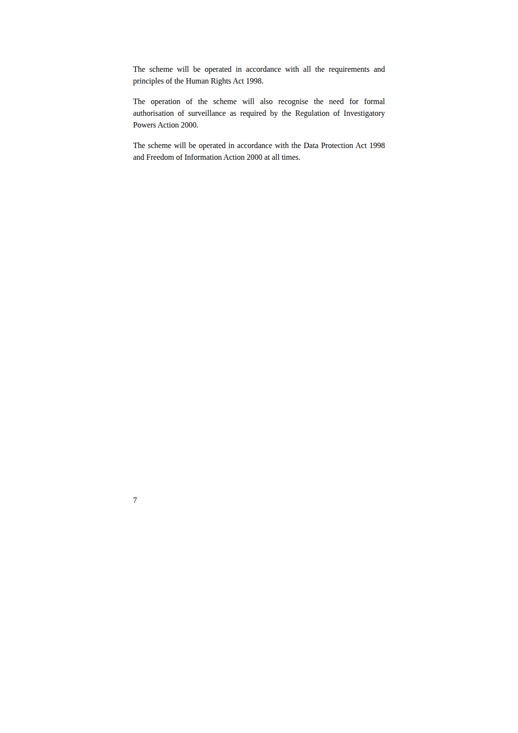The scheme will be operated in accordance with all the requirements and principles of the Human Rights Act 1998.
The operation of the scheme will also recognise the need for formal authorisation of surveillance as required by the Regulation of Investigatory Powers Action 2000.
The scheme will be operated in accordance with the Data Protection Act 1998 and Freedom of Information Action 2000 at all times.
7